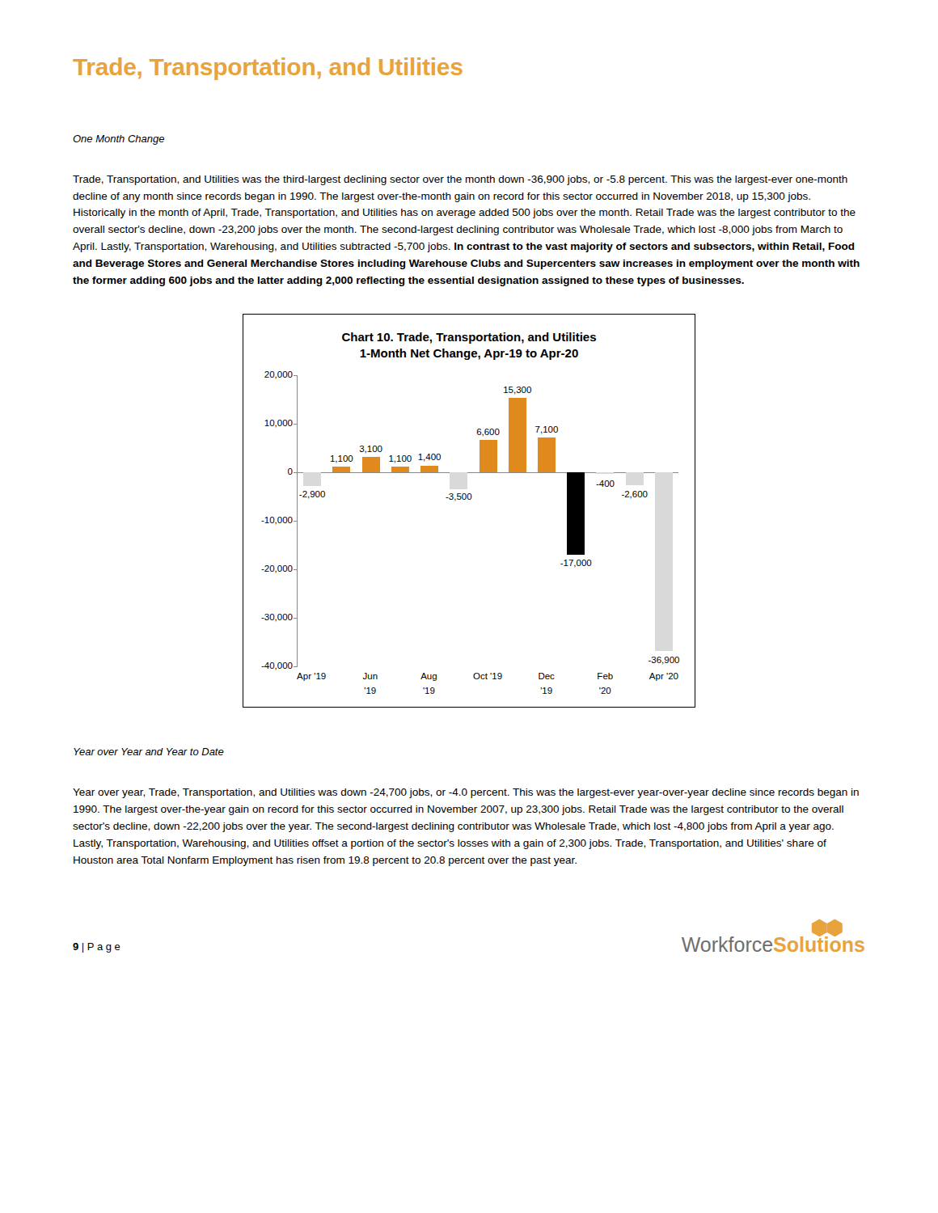Trade, Transportation, and Utilities
One Month Change
Trade, Transportation, and Utilities was the third-largest declining sector over the month down -36,900 jobs, or -5.8 percent. This was the largest-ever one-month decline of any month since records began in 1990. The largest over-the-month gain on record for this sector occurred in November 2018, up 15,300 jobs. Historically in the month of April, Trade, Transportation, and Utilities has on average added 500 jobs over the month. Retail Trade was the largest contributor to the overall sector's decline, down -23,200 jobs over the month. The second-largest declining contributor was Wholesale Trade, which lost -8,000 jobs from March to April. Lastly, Transportation, Warehousing, and Utilities subtracted -5,700 jobs. In contrast to the vast majority of sectors and subsectors, within Retail, Food and Beverage Stores and General Merchandise Stores including Warehouse Clubs and Supercenters saw increases in employment over the month with the former adding 600 jobs and the latter adding 2,000 reflecting the essential designation assigned to these types of businesses.
Chart 10. Trade, Transportation, and Utilities
1-Month Net Change, Apr-19 to Apr-20
Scale: 20,000 -> top (0px), -40,000 -> bottom (360px) total range 60,000 over 360px => 0.006 px per unit (1 unit = 0.006 px) y(v) = (20000 - v) * 0.006 zero line: y(0) = 120px
20,000
10,000
0
-10,000
-20,000
-30,000
-40,000
-2,900
1,100
3,100
1,100
1,400
-3,500
6,600
15,300
7,100
-17,000
-400
-2,600
-36,900
Apr '19
Jun '19
Aug '19
Oct '19
Dec '19
Feb '20
Apr '20
Year over Year and Year to Date
Year over year, Trade, Transportation, and Utilities was down -24,700 jobs, or -4.0 percent. This was the largest-ever year-over-year decline since records began in 1990. The largest over-the-year gain on record for this sector occurred in November 2007, up 23,300 jobs. Retail Trade was the largest contributor to the overall sector's decline, down -22,200 jobs over the year. The second-largest declining contributor was Wholesale Trade, which lost -4,800 jobs from April a year ago. Lastly, Transportation, Warehousing, and Utilities offset a portion of the sector's losses with a gain of 2,300 jobs. Trade, Transportation, and Utilities' share of Houston area Total Nonfarm Employment has risen from 19.8 percent to 20.8 percent over the past year.
9 | P a g e
⬢⬢ Workforce Solutions